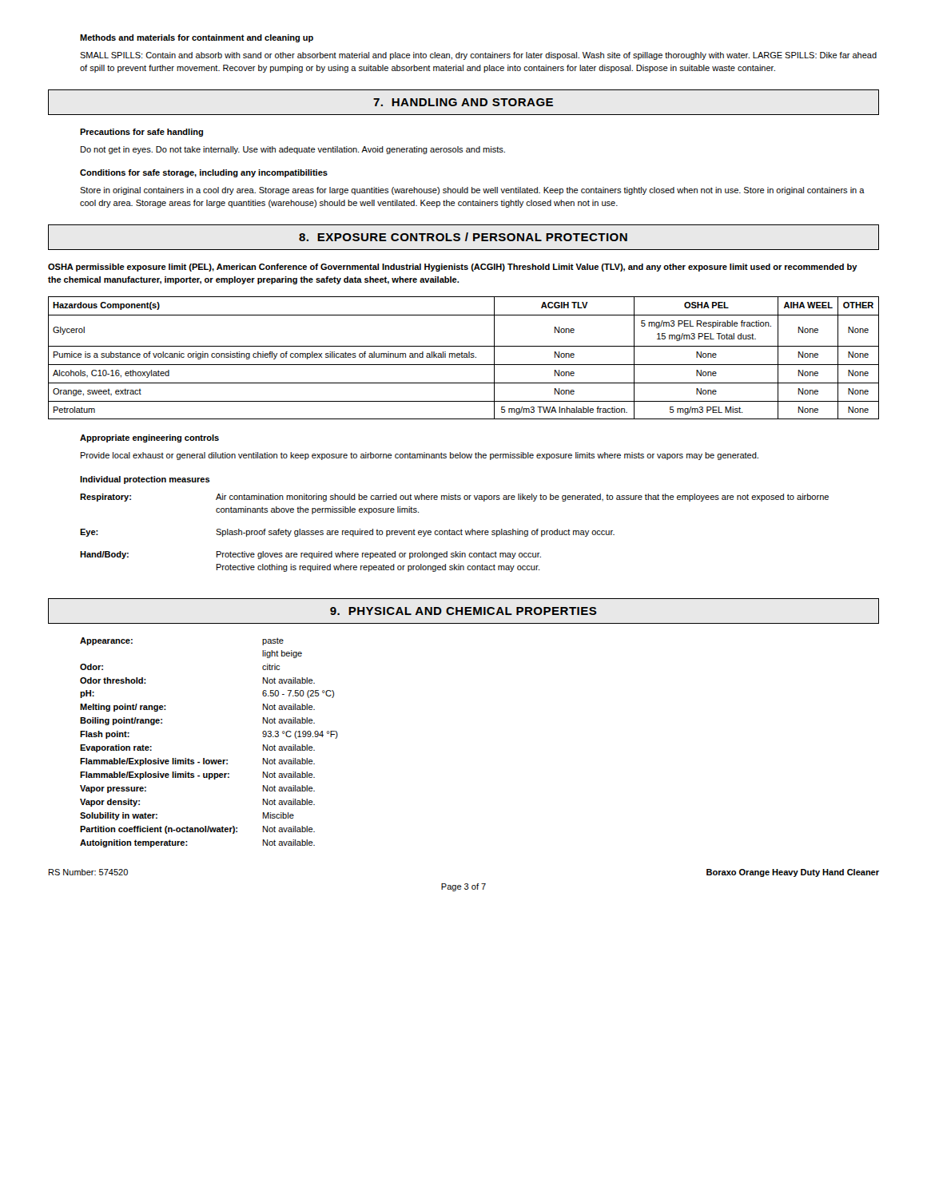Methods and materials for containment and cleaning up
SMALL SPILLS: Contain and absorb with sand or other absorbent material and place into clean, dry containers for later disposal. Wash site of spillage thoroughly with water. LARGE SPILLS: Dike far ahead of spill to prevent further movement. Recover by pumping or by using a suitable absorbent material and place into containers for later disposal. Dispose in suitable waste container.
7. HANDLING AND STORAGE
Precautions for safe handling
Do not get in eyes. Do not take internally. Use with adequate ventilation. Avoid generating aerosols and mists.
Conditions for safe storage, including any incompatibilities
Store in original containers in a cool dry area. Storage areas for large quantities (warehouse) should be well ventilated. Keep the containers tightly closed when not in use. Store in original containers in a cool dry area. Storage areas for large quantities (warehouse) should be well ventilated. Keep the containers tightly closed when not in use.
8. EXPOSURE CONTROLS / PERSONAL PROTECTION
OSHA permissible exposure limit (PEL), American Conference of Governmental Industrial Hygienists (ACGIH) Threshold Limit Value (TLV), and any other exposure limit used or recommended by the chemical manufacturer, importer, or employer preparing the safety data sheet, where available.
| Hazardous Component(s) | ACGIH TLV | OSHA PEL | AIHA WEEL | OTHER |
| --- | --- | --- | --- | --- |
| Glycerol | None | 5 mg/m3 PEL Respirable fraction. 15 mg/m3 PEL Total dust. | None | None |
| Pumice is a substance of volcanic origin consisting chiefly of complex silicates of aluminum and alkali metals. | None | None | None | None |
| Alcohols, C10-16, ethoxylated | None | None | None | None |
| Orange, sweet, extract | None | None | None | None |
| Petrolatum | 5 mg/m3 TWA Inhalable fraction. | 5 mg/m3 PEL Mist. | None | None |
Appropriate engineering controls
Provide local exhaust or general dilution ventilation to keep exposure to airborne contaminants below the permissible exposure limits where mists or vapors may be generated.
Individual protection measures
| Respiratory: | Air contamination monitoring should be carried out where mists or vapors are likely to be generated, to assure that the employees are not exposed to airborne contaminants above the permissible exposure limits. |
| Eye: | Splash-proof safety glasses are required to prevent eye contact where splashing of product may occur. |
| Hand/Body: | Protective gloves are required where repeated or prolonged skin contact may occur. Protective clothing is required where repeated or prolonged skin contact may occur. |
9. PHYSICAL AND CHEMICAL PROPERTIES
| Appearance: | paste light beige |
| Odor: | citric |
| Odor threshold: | Not available. |
| pH: | 6.50 - 7.50 (25 °C) |
| Melting point/ range: | Not available. |
| Boiling point/range: | Not available. |
| Flash point: | 93.3 °C (199.94 °F) |
| Evaporation rate: | Not available. |
| Flammable/Explosive limits - lower: | Not available. |
| Flammable/Explosive limits - upper: | Not available. |
| Vapor pressure: | Not available. |
| Vapor density: | Not available. |
| Solubility in water: | Miscible |
| Partition coefficient (n-octanol/water): | Not available. |
| Autoignition temperature: | Not available. |
RS Number: 574520 Boraxo Orange Heavy Duty Hand Cleaner
Page 3 of 7